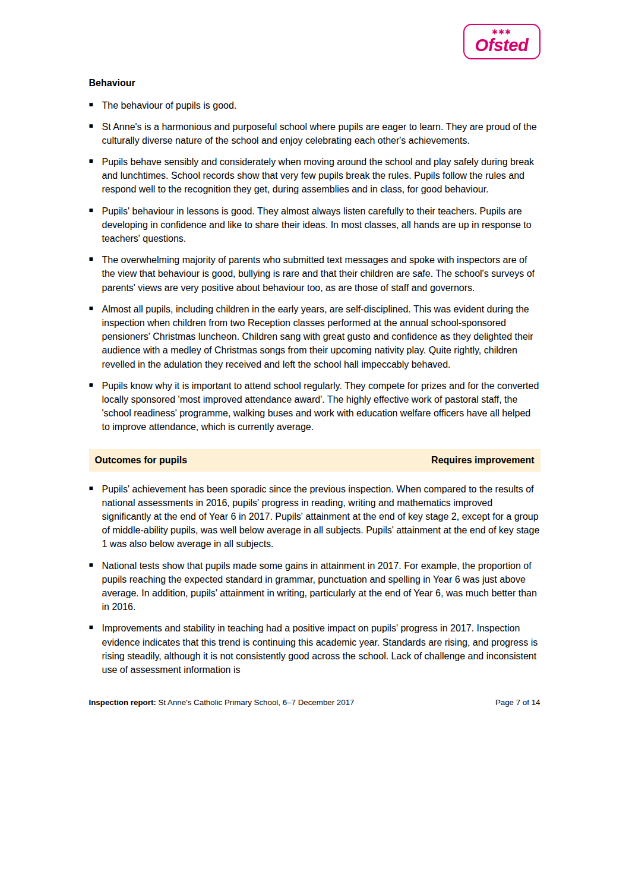✱✱✱ Ofsted
Behaviour
The behaviour of pupils is good.
St Anne's is a harmonious and purposeful school where pupils are eager to learn. They are proud of the culturally diverse nature of the school and enjoy celebrating each other's achievements.
Pupils behave sensibly and considerately when moving around the school and play safely during break and lunchtimes. School records show that very few pupils break the rules. Pupils follow the rules and respond well to the recognition they get, during assemblies and in class, for good behaviour.
Pupils' behaviour in lessons is good. They almost always listen carefully to their teachers. Pupils are developing in confidence and like to share their ideas. In most classes, all hands are up in response to teachers' questions.
The overwhelming majority of parents who submitted text messages and spoke with inspectors are of the view that behaviour is good, bullying is rare and that their children are safe. The school's surveys of parents' views are very positive about behaviour too, as are those of staff and governors.
Almost all pupils, including children in the early years, are self-disciplined. This was evident during the inspection when children from two Reception classes performed at the annual school-sponsored pensioners' Christmas luncheon. Children sang with great gusto and confidence as they delighted their audience with a medley of Christmas songs from their upcoming nativity play. Quite rightly, children revelled in the adulation they received and left the school hall impeccably behaved.
Pupils know why it is important to attend school regularly. They compete for prizes and for the converted locally sponsored 'most improved attendance award'. The highly effective work of pastoral staff, the 'school readiness' programme, walking buses and work with education welfare officers have all helped to improve attendance, which is currently average.
Outcomes for pupils Requires improvement
Pupils' achievement has been sporadic since the previous inspection. When compared to the results of national assessments in 2016, pupils' progress in reading, writing and mathematics improved significantly at the end of Year 6 in 2017. Pupils' attainment at the end of key stage 2, except for a group of middle-ability pupils, was well below average in all subjects. Pupils' attainment at the end of key stage 1 was also below average in all subjects.
National tests show that pupils made some gains in attainment in 2017. For example, the proportion of pupils reaching the expected standard in grammar, punctuation and spelling in Year 6 was just above average. In addition, pupils' attainment in writing, particularly at the end of Year 6, was much better than in 2016.
Improvements and stability in teaching had a positive impact on pupils' progress in 2017. Inspection evidence indicates that this trend is continuing this academic year. Standards are rising, and progress is rising steadily, although it is not consistently good across the school. Lack of challenge and inconsistent use of assessment information is
Inspection report: St Anne's Catholic Primary School, 6–7 December 2017
Page 7 of 14